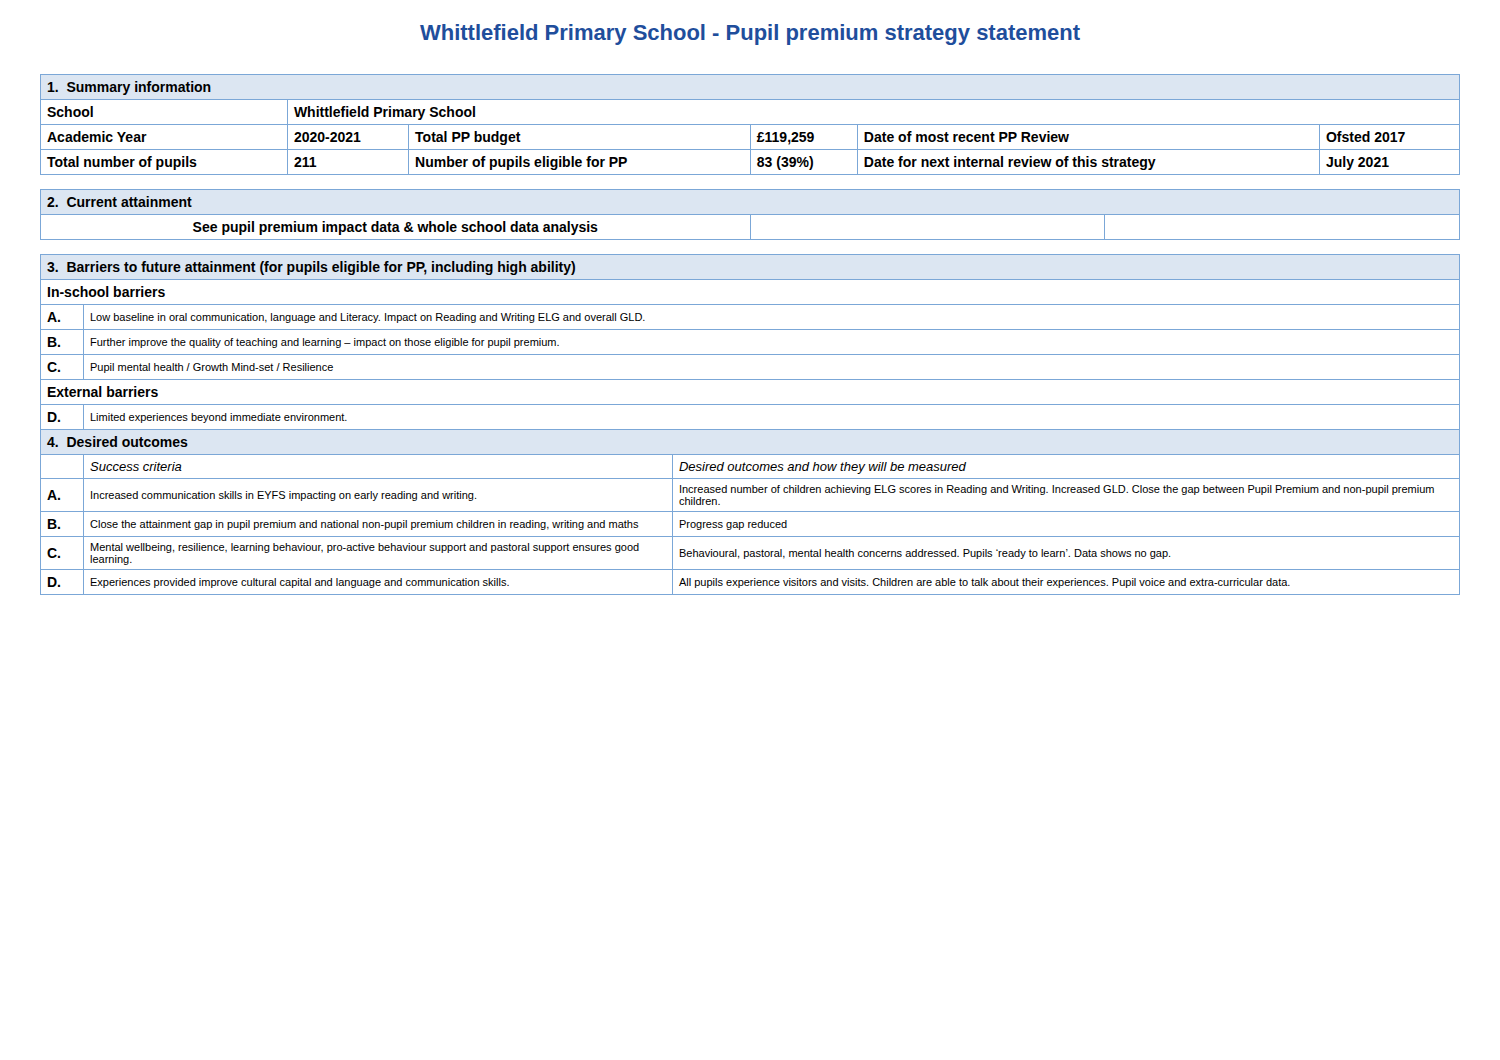Whittlefield Primary School - Pupil premium strategy statement
| 1. Summary information |
| School | Whittlefield Primary School |
| Academic Year | 2020-2021 | Total PP budget | £119,259 | Date of most recent PP Review | Ofsted 2017 |
| Total number of pupils | 211 | Number of pupils eligible for PP | 83 (39%) | Date for next internal review of this strategy | July 2021 |
| 2. Current attainment |
| See pupil premium impact data & whole school data analysis | | |
| 3. Barriers to future attainment (for pupils eligible for PP, including high ability) |
| In-school barriers |
| A. | Low baseline in oral communication, language and Literacy. Impact on Reading and Writing ELG and overall GLD. |
| B. | Further improve the quality of teaching and learning – impact on those eligible for pupil premium. |
| C. | Pupil mental health / Growth Mind-set / Resilience |
| External barriers |
| D. | Limited experiences beyond immediate environment. |
| 4. Desired outcomes |
| | Success criteria | Desired outcomes and how they will be measured |
| A. | Increased communication skills in EYFS impacting on early reading and writing. | Increased number of children achieving ELG scores in Reading and Writing. Increased GLD. Close the gap between Pupil Premium and non-pupil premium children. |
| B. | Close the attainment gap in pupil premium and national non-pupil premium children in reading, writing and maths | Progress gap reduced |
| C. | Mental wellbeing, resilience, learning behaviour, pro-active behaviour support and pastoral support ensures good learning. | Behavioural, pastoral, mental health concerns addressed. Pupils ‘ready to learn’. Data shows no gap. |
| D. | Experiences provided improve cultural capital and language and communication skills. | All pupils experience visitors and visits. Children are able to talk about their experiences. Pupil voice and extra-curricular data. |